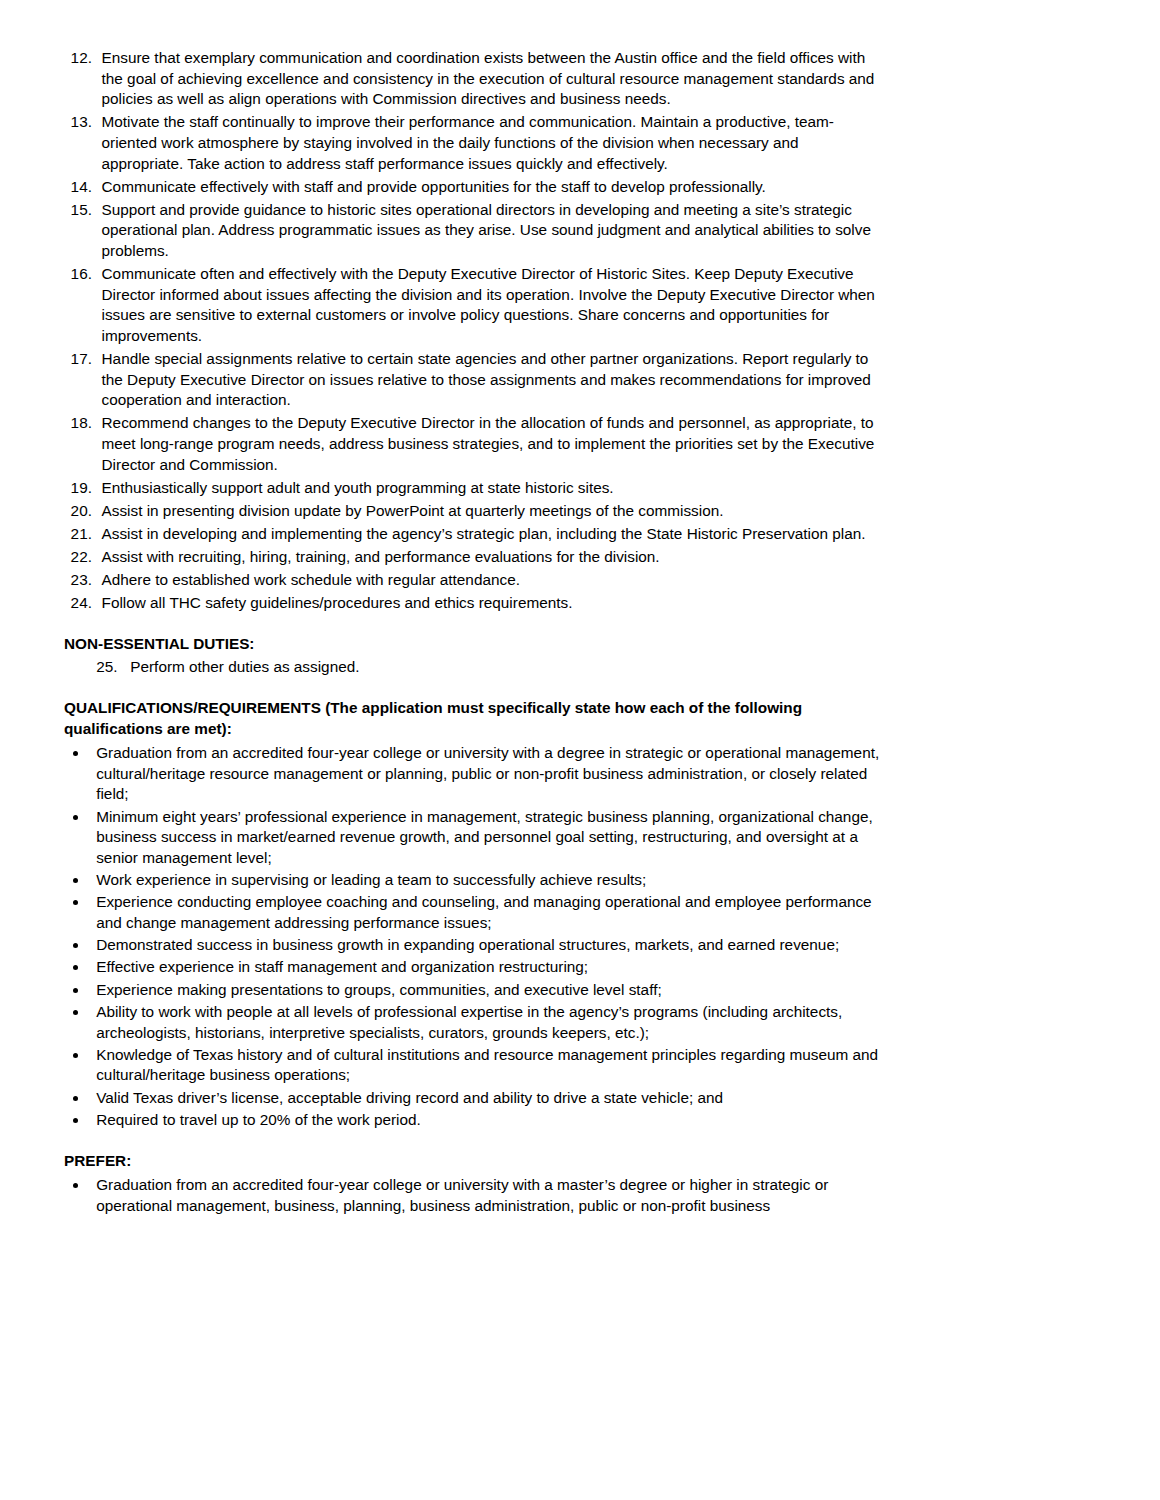Ensure that exemplary communication and coordination exists between the Austin office and the field offices with the goal of achieving excellence and consistency in the execution of cultural resource management standards and policies as well as align operations with Commission directives and business needs.
Motivate the staff continually to improve their performance and communication. Maintain a productive, team-oriented work atmosphere by staying involved in the daily functions of the division when necessary and appropriate. Take action to address staff performance issues quickly and effectively.
Communicate effectively with staff and provide opportunities for the staff to develop professionally.
Support and provide guidance to historic sites operational directors in developing and meeting a site’s strategic operational plan. Address programmatic issues as they arise. Use sound judgment and analytical abilities to solve problems.
Communicate often and effectively with the Deputy Executive Director of Historic Sites. Keep Deputy Executive Director informed about issues affecting the division and its operation. Involve the Deputy Executive Director when issues are sensitive to external customers or involve policy questions. Share concerns and opportunities for improvements.
Handle special assignments relative to certain state agencies and other partner organizations. Report regularly to the Deputy Executive Director on issues relative to those assignments and makes recommendations for improved cooperation and interaction.
Recommend changes to the Deputy Executive Director in the allocation of funds and personnel, as appropriate, to meet long-range program needs, address business strategies, and to implement the priorities set by the Executive Director and Commission.
Enthusiastically support adult and youth programming at state historic sites.
Assist in presenting division update by PowerPoint at quarterly meetings of the commission.
Assist in developing and implementing the agency’s strategic plan, including the State Historic Preservation plan.
Assist with recruiting, hiring, training, and performance evaluations for the division.
Adhere to established work schedule with regular attendance.
Follow all THC safety guidelines/procedures and ethics requirements.
NON-ESSENTIAL DUTIES:
25. Perform other duties as assigned.
QUALIFICATIONS/REQUIREMENTS (The application must specifically state how each of the following qualifications are met):
Graduation from an accredited four-year college or university with a degree in strategic or operational management, cultural/heritage resource management or planning, public or non-profit business administration, or closely related field;
Minimum eight years’ professional experience in management, strategic business planning, organizational change, business success in market/earned revenue growth, and personnel goal setting, restructuring, and oversight at a senior management level;
Work experience in supervising or leading a team to successfully achieve results;
Experience conducting employee coaching and counseling, and managing operational and employee performance and change management addressing performance issues;
Demonstrated success in business growth in expanding operational structures, markets, and earned revenue;
Effective experience in staff management and organization restructuring;
Experience making presentations to groups, communities, and executive level staff;
Ability to work with people at all levels of professional expertise in the agency’s programs (including architects, archeologists, historians, interpretive specialists, curators, grounds keepers, etc.);
Knowledge of Texas history and of cultural institutions and resource management principles regarding museum and cultural/heritage business operations;
Valid Texas driver’s license, acceptable driving record and ability to drive a state vehicle; and
Required to travel up to 20% of the work period.
PREFER:
Graduation from an accredited four-year college or university with a master’s degree or higher in strategic or operational management, business, planning, business administration, public or non-profit business